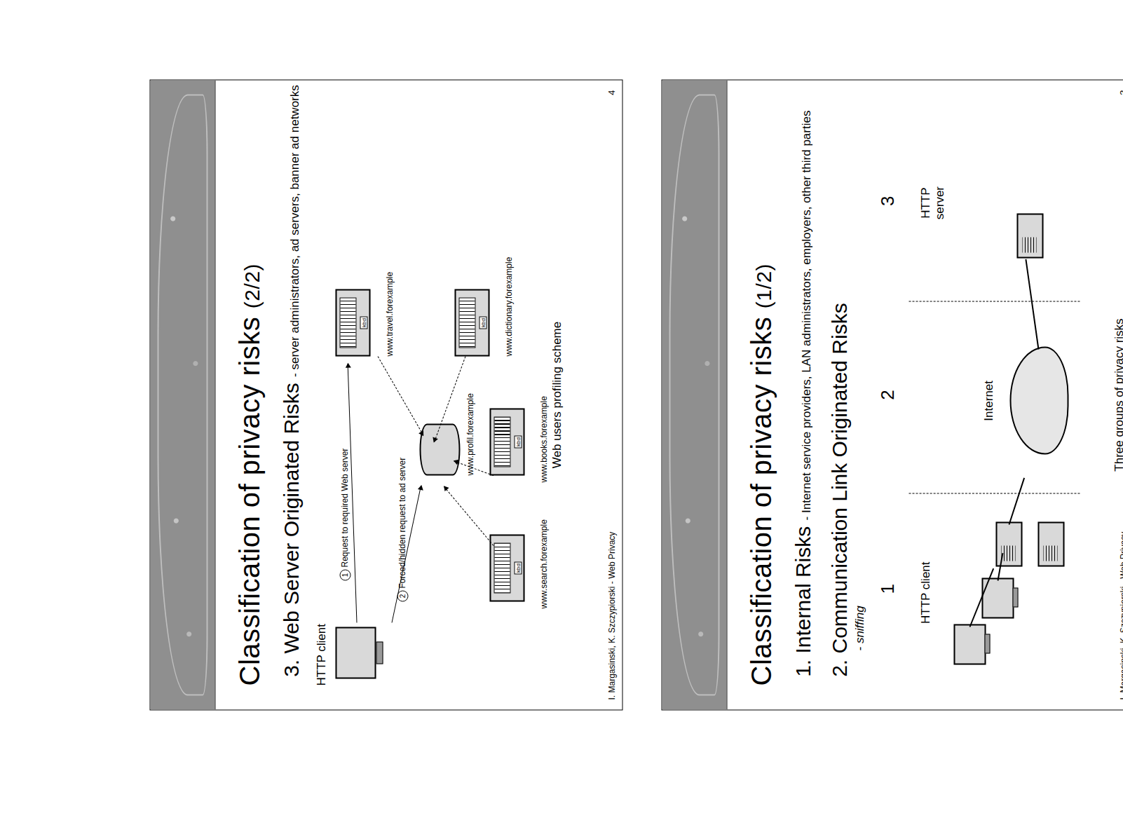Classification of privacy risks (1/2)
Internal Risks - Internet service providers, LAN administrators, employers, other third parties
Communication Link Originated Risks - sniffing
123
HTTP client
Internet
HTTP
server
Three groups of privacy risks
I. Margasinski, K. Szczypiorski - Web Privacy 3
Classification of privacy risks (2/2)
Web Server Originated Risks - server administrators, ad servers, banner ad networks
HTTP client
kbd
www.travel.forexample
kbd
www.dictionary.forexample
kbd
www.books.forexample
kbd
www.search.forexample
www.profil.forexample
1 Request to required Web server
2 Forced/hidden request to ad server
Web users profiling scheme
I. Margasinski, K. Szczypiorski - Web Privacy 4